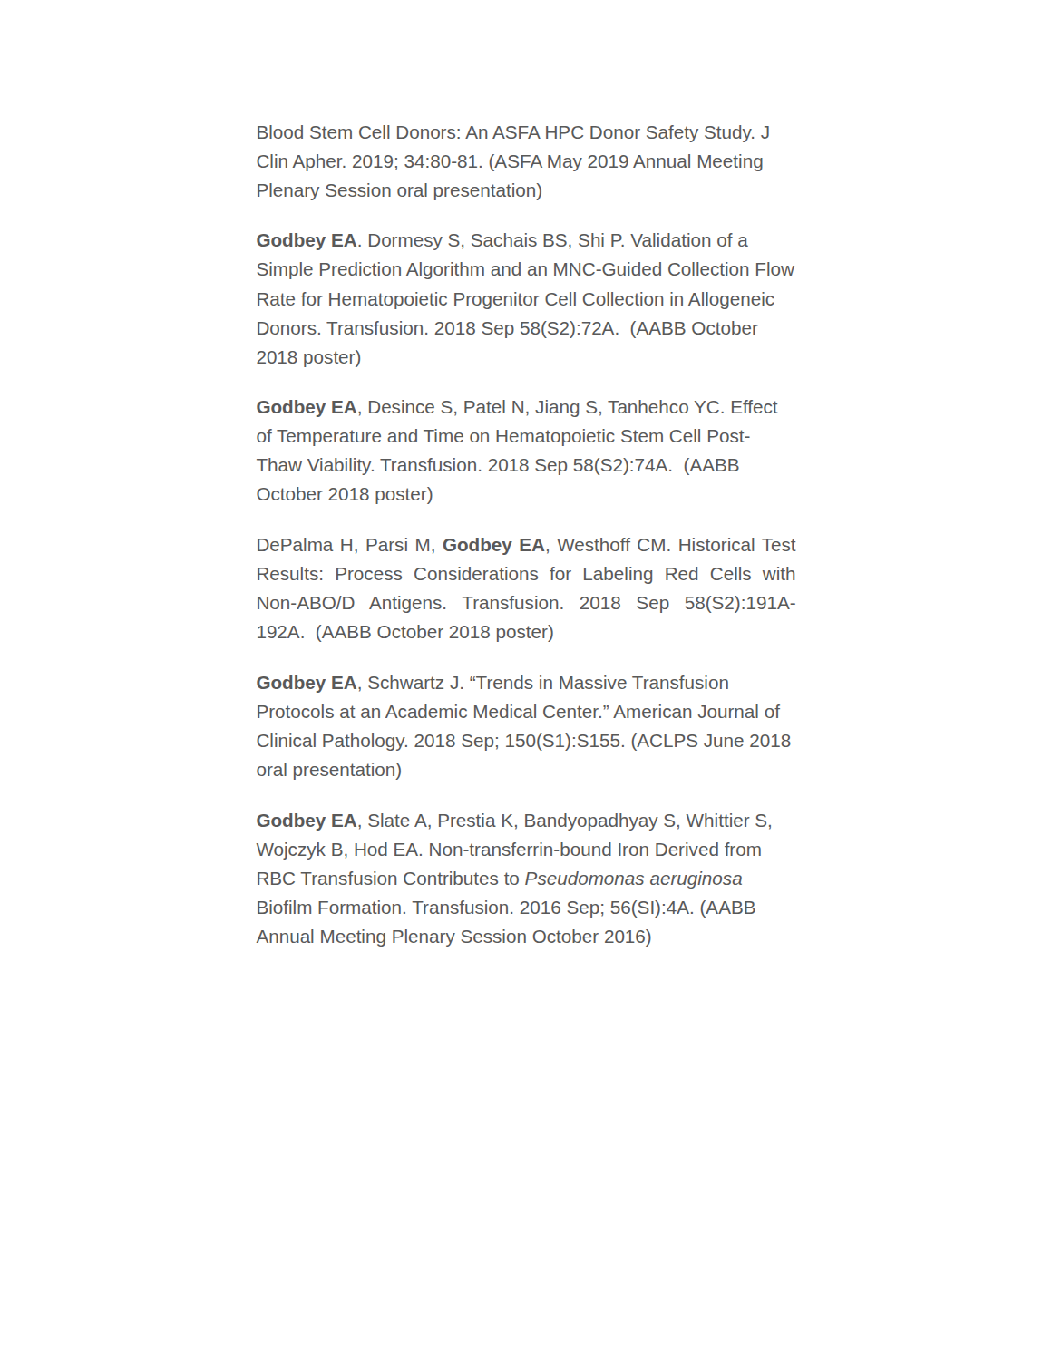Blood Stem Cell Donors: An ASFA HPC Donor Safety Study. J Clin Apher. 2019; 34:80-81. (ASFA May 2019 Annual Meeting Plenary Session oral presentation)
Godbey EA. Dormesy S, Sachais BS, Shi P. Validation of a Simple Prediction Algorithm and an MNC-Guided Collection Flow Rate for Hematopoietic Progenitor Cell Collection in Allogeneic Donors. Transfusion. 2018 Sep 58(S2):72A. (AABB October 2018 poster)
Godbey EA, Desince S, Patel N, Jiang S, Tanhehco YC. Effect of Temperature and Time on Hematopoietic Stem Cell Post-Thaw Viability. Transfusion. 2018 Sep 58(S2):74A. (AABB October 2018 poster)
DePalma H, Parsi M, Godbey EA, Westhoff CM. Historical Test Results: Process Considerations for Labeling Red Cells with Non-ABO/D Antigens. Transfusion. 2018 Sep 58(S2):191A-192A. (AABB October 2018 poster)
Godbey EA, Schwartz J. “Trends in Massive Transfusion Protocols at an Academic Medical Center.” American Journal of Clinical Pathology. 2018 Sep; 150(S1):S155. (ACLPS June 2018 oral presentation)
Godbey EA, Slate A, Prestia K, Bandyopadhyay S, Whittier S, Wojczyk B, Hod EA. Non-transferrin-bound Iron Derived from RBC Transfusion Contributes to Pseudomonas aeruginosa Biofilm Formation. Transfusion. 2016 Sep; 56(SI):4A. (AABB Annual Meeting Plenary Session October 2016)